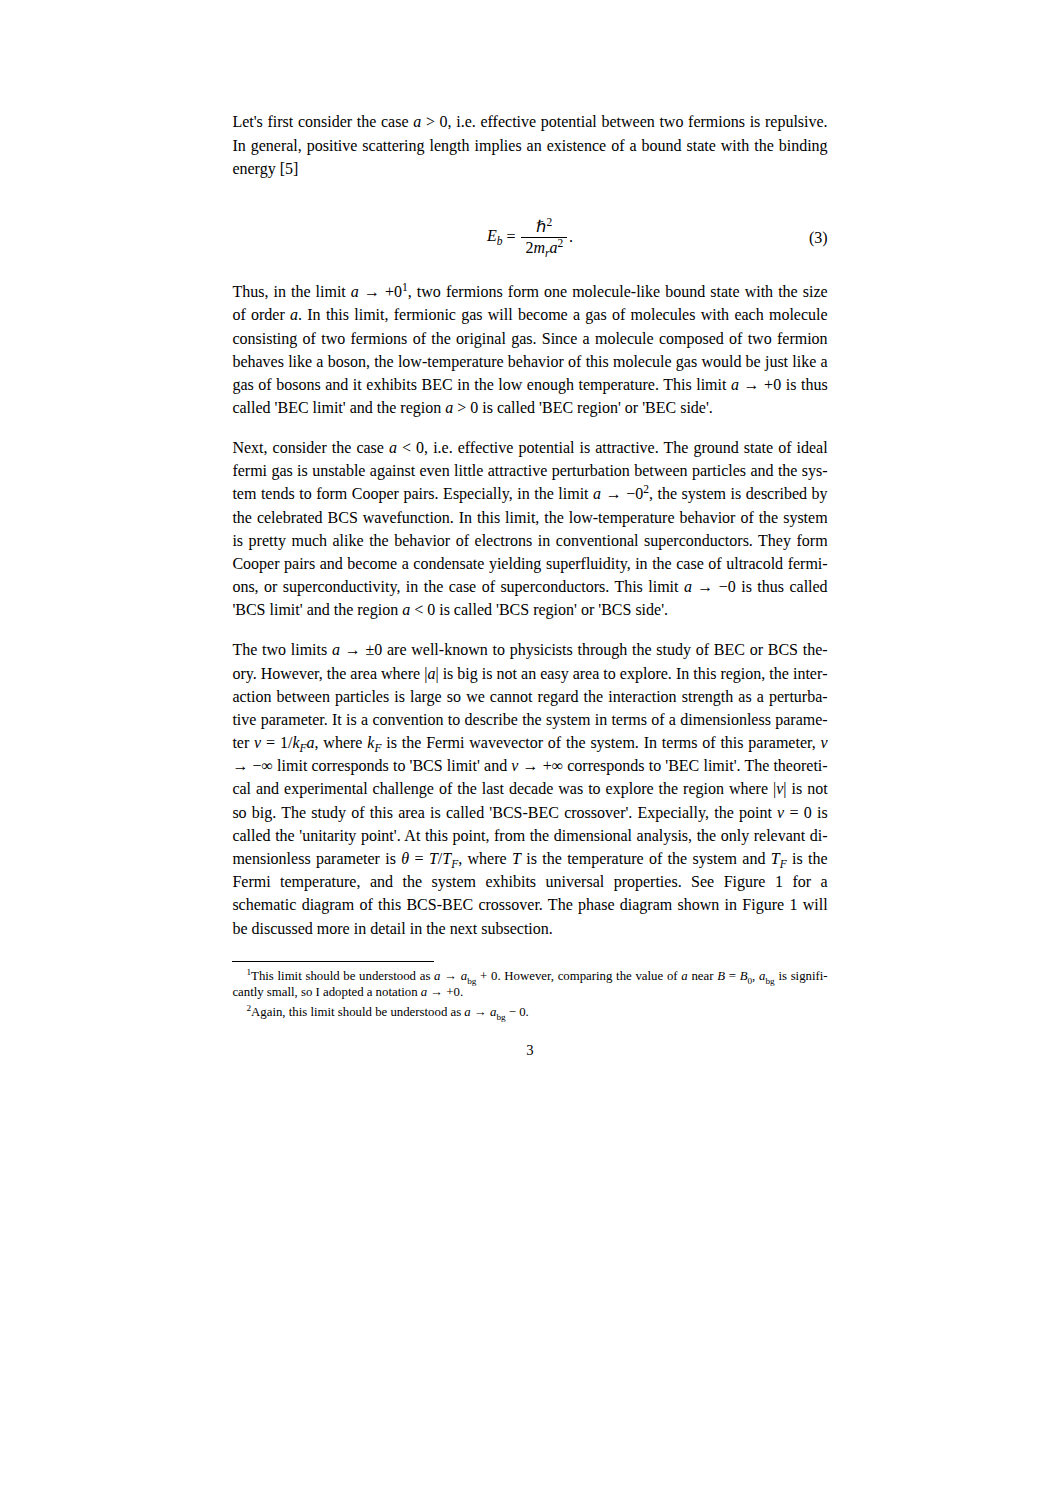Let's first consider the case a > 0, i.e. effective potential between two fermions is repulsive. In general, positive scattering length implies an existence of a bound state with the binding energy [5]
Eb = ℏ22mra2. (3)
Thus, in the limit a → +01, two fermions form one molecule-like bound state with the size of order a. In this limit, fermionic gas will become a gas of molecules with each molecule consisting of two fermions of the original gas. Since a molecule composed of two fermion behaves like a boson, the low-temperature behavior of this molecule gas would be just like a gas of bosons and it exhibits BEC in the low enough temperature. This limit a → +0 is thus called 'BEC limit' and the region a > 0 is called 'BEC region' or 'BEC side'.
Next, consider the case a < 0, i.e. effective potential is attractive. The ground state of ideal fermi gas is unstable against even little attractive perturbation between particles and the system tends to form Cooper pairs. Especially, in the limit a → −02, the system is described by the celebrated BCS wavefunction. In this limit, the low-temperature behavior of the system is pretty much alike the behavior of electrons in conventional superconductors. They form Cooper pairs and become a condensate yielding superfluidity, in the case of ultracold fermions, or superconductivity, in the case of superconductors. This limit a → −0 is thus called 'BCS limit' and the region a < 0 is called 'BCS region' or 'BCS side'.
The two limits a → ±0 are well-known to physicists through the study of BEC or BCS theory. However, the area where |a| is big is not an easy area to explore. In this region, the interaction between particles is large so we cannot regard the interaction strength as a perturbative parameter. It is a convention to describe the system in terms of a dimensionless parameter v = 1/kFa, where kF is the Fermi wavevector of the system. In terms of this parameter, v → −∞ limit corresponds to 'BCS limit' and v → +∞ corresponds to 'BEC limit'. The theoretical and experimental challenge of the last decade was to explore the region where |v| is not so big. The study of this area is called 'BCS-BEC crossover'. Expecially, the point v = 0 is called the 'unitarity point'. At this point, from the dimensional analysis, the only relevant dimensionless parameter is θ = T/TF, where T is the temperature of the system and TF is the Fermi temperature, and the system exhibits universal properties. See Figure 1 for a schematic diagram of this BCS-BEC crossover. The phase diagram shown in Figure 1 will be discussed more in detail in the next subsection.
1This limit should be understood as a → abg + 0. However, comparing the value of a near B = B0, abg is significantly small, so I adopted a notation a → +0.
2Again, this limit should be understood as a → abg − 0.
3